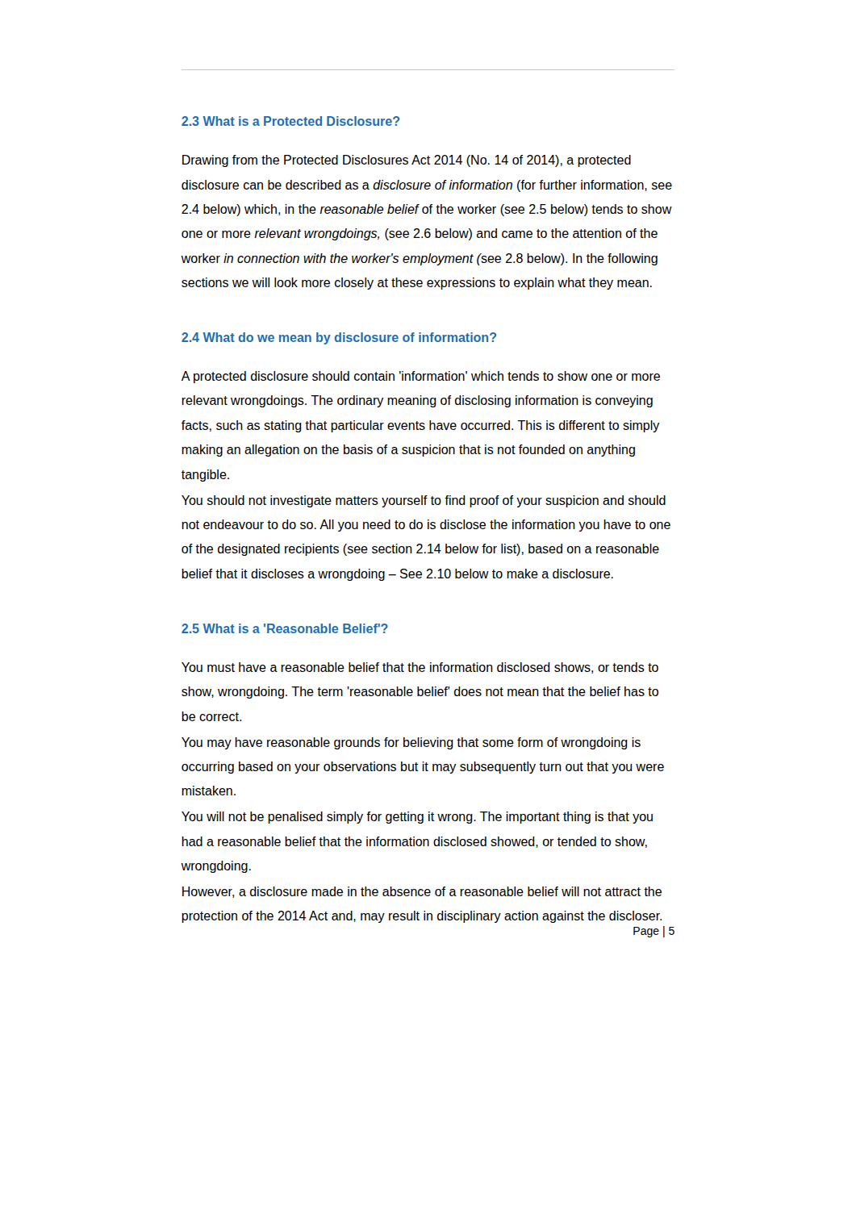2.3 What is a Protected Disclosure?
Drawing from the Protected Disclosures Act 2014 (No. 14 of 2014), a protected disclosure can be described as a disclosure of information (for further information, see 2.4 below) which, in the reasonable belief of the worker (see 2.5 below) tends to show one or more relevant wrongdoings, (see 2.6 below) and came to the attention of the worker in connection with the worker's employment (see 2.8 below). In the following sections we will look more closely at these expressions to explain what they mean.
2.4 What do we mean by disclosure of information?
A protected disclosure should contain 'information' which tends to show one or more relevant wrongdoings. The ordinary meaning of disclosing information is conveying facts, such as stating that particular events have occurred. This is different to simply making an allegation on the basis of a suspicion that is not founded on anything tangible.
You should not investigate matters yourself to find proof of your suspicion and should not endeavour to do so. All you need to do is disclose the information you have to one of the designated recipients (see section 2.14 below for list), based on a reasonable belief that it discloses a wrongdoing – See 2.10 below to make a disclosure.
2.5 What is a 'Reasonable Belief'?
You must have a reasonable belief that the information disclosed shows, or tends to show, wrongdoing. The term 'reasonable belief' does not mean that the belief has to be correct.
You may have reasonable grounds for believing that some form of wrongdoing is occurring based on your observations but it may subsequently turn out that you were mistaken.
You will not be penalised simply for getting it wrong. The important thing is that you had a reasonable belief that the information disclosed showed, or tended to show, wrongdoing.
However, a disclosure made in the absence of a reasonable belief will not attract the protection of the 2014 Act and, may result in disciplinary action against the discloser.
Page | 5